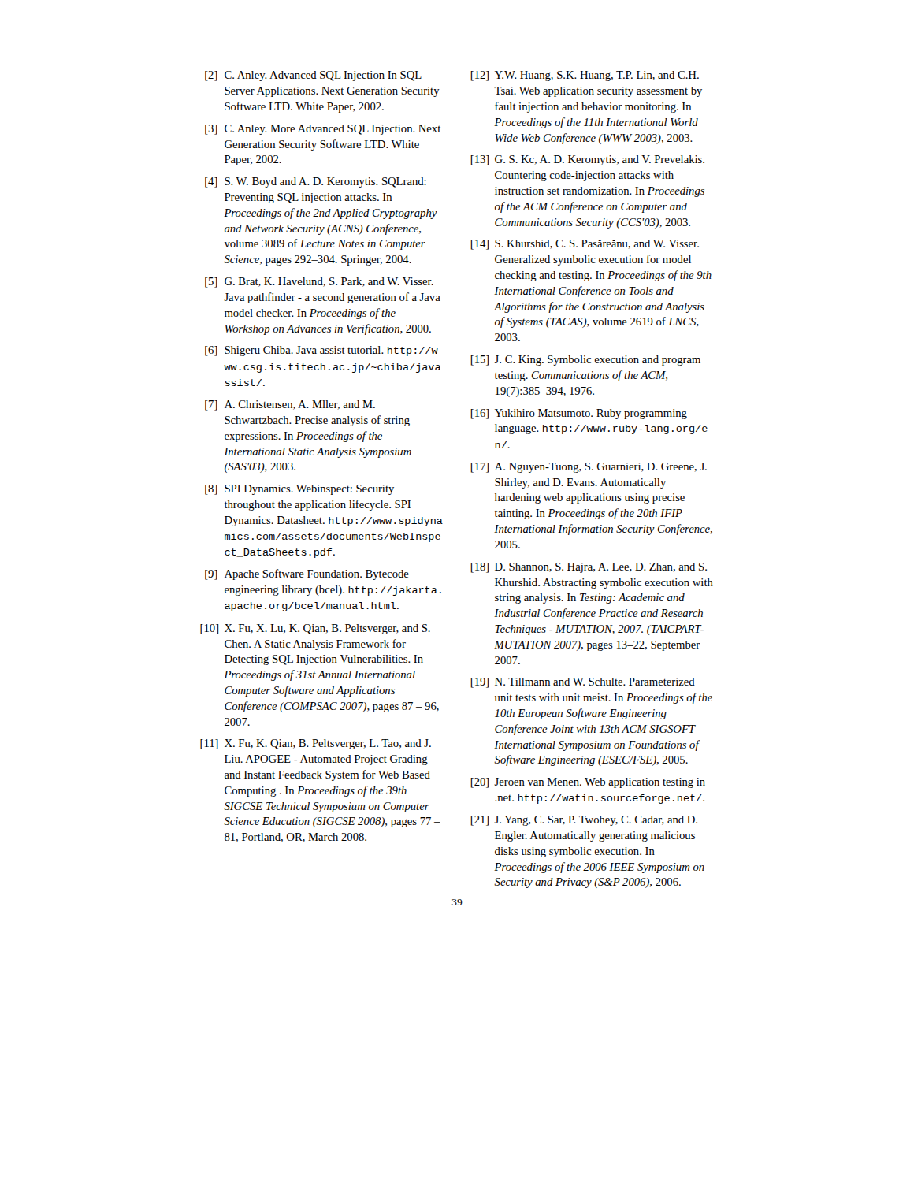[2] C. Anley. Advanced SQL Injection In SQL Server Applications. Next Generation Security Software LTD. White Paper, 2002.
[3] C. Anley. More Advanced SQL Injection. Next Generation Security Software LTD. White Paper, 2002.
[4] S. W. Boyd and A. D. Keromytis. SQLrand: Preventing SQL injection attacks. In Proceedings of the 2nd Applied Cryptography and Network Security (ACNS) Conference, volume 3089 of Lecture Notes in Computer Science, pages 292–304. Springer, 2004.
[5] G. Brat, K. Havelund, S. Park, and W. Visser. Java pathfinder - a second generation of a Java model checker. In Proceedings of the Workshop on Advances in Verification, 2000.
[6] Shigeru Chiba. Java assist tutorial. http://www.csg.is.titech.ac.jp/~chiba/javassist/.
[7] A. Christensen, A. Mller, and M. Schwartzbach. Precise analysis of string expressions. In Proceedings of the International Static Analysis Symposium (SAS'03), 2003.
[8] SPI Dynamics. Webinspect: Security throughout the application lifecycle. SPI Dynamics. Datasheet. http://www.spidynamics.com/assets/documents/WebInspect_DataSheets.pdf.
[9] Apache Software Foundation. Bytecode engineering library (bcel). http://jakarta.apache.org/bcel/manual.html.
[10] X. Fu, X. Lu, K. Qian, B. Peltsverger, and S. Chen. A Static Analysis Framework for Detecting SQL Injection Vulnerabilities. In Proceedings of 31st Annual International Computer Software and Applications Conference (COMPSAC 2007), pages 87 – 96, 2007.
[11] X. Fu, K. Qian, B. Peltsverger, L. Tao, and J. Liu. APOGEE - Automated Project Grading and Instant Feedback System for Web Based Computing . In Proceedings of the 39th SIGCSE Technical Symposium on Computer Science Education (SIGCSE 2008), pages 77 – 81, Portland, OR, March 2008.
[12] Y.W. Huang, S.K. Huang, T.P. Lin, and C.H. Tsai. Web application security assessment by fault injection and behavior monitoring. In Proceedings of the 11th International World Wide Web Conference (WWW 2003), 2003.
[13] G. S. Kc, A. D. Keromytis, and V. Prevelakis. Countering code-injection attacks with instruction set randomization. In Proceedings of the ACM Conference on Computer and Communications Security (CCS'03), 2003.
[14] S. Khurshid, C. S. Pasăreănu, and W. Visser. Generalized symbolic execution for model checking and testing. In Proceedings of the 9th International Conference on Tools and Algorithms for the Construction and Analysis of Systems (TACAS), volume 2619 of LNCS, 2003.
[15] J. C. King. Symbolic execution and program testing. Communications of the ACM, 19(7):385–394, 1976.
[16] Yukihiro Matsumoto. Ruby programming language. http://www.ruby-lang.org/en/.
[17] A. Nguyen-Tuong, S. Guarnieri, D. Greene, J. Shirley, and D. Evans. Automatically hardening web applications using precise tainting. In Proceedings of the 20th IFIP International Information Security Conference, 2005.
[18] D. Shannon, S. Hajra, A. Lee, D. Zhan, and S. Khurshid. Abstracting symbolic execution with string analysis. In Testing: Academic and Industrial Conference Practice and Research Techniques - MUTATION, 2007. (TAICPART-MUTATION 2007), pages 13–22, September 2007.
[19] N. Tillmann and W. Schulte. Parameterized unit tests with unit meist. In Proceedings of the 10th European Software Engineering Conference Joint with 13th ACM SIGSOFT International Symposium on Foundations of Software Engineering (ESEC/FSE), 2005.
[20] Jeroen van Menen. Web application testing in .net. http://watin.sourceforge.net/.
[21] J. Yang, C. Sar, P. Twohey, C. Cadar, and D. Engler. Automatically generating malicious disks using symbolic execution. In Proceedings of the 2006 IEEE Symposium on Security and Privacy (S&P 2006), 2006.
39